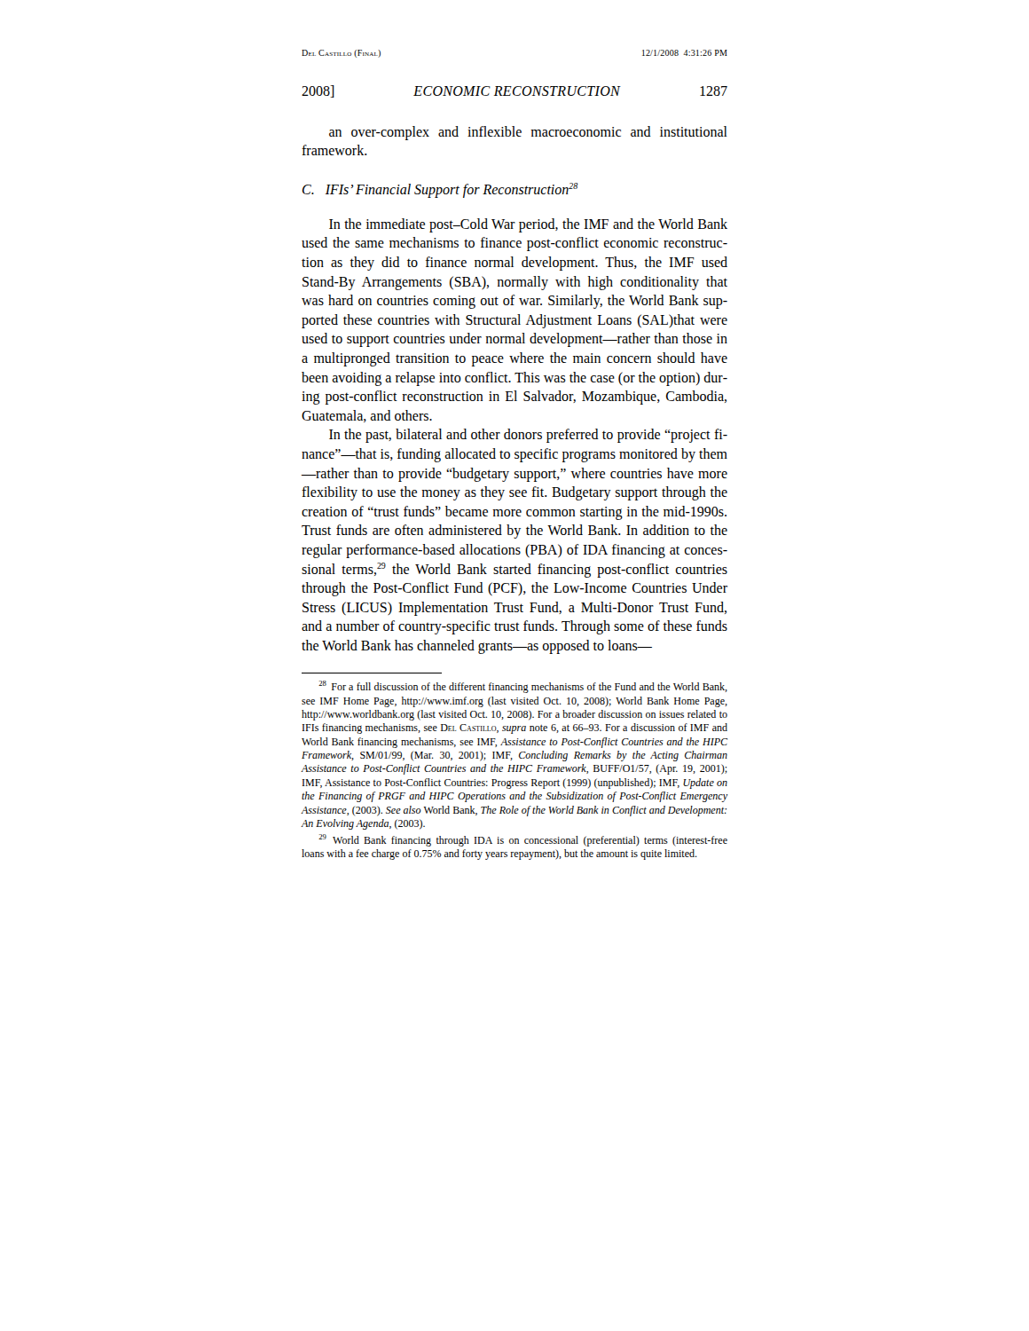Del Castillo (Final) 12/1/2008 4:31:26 PM
2008] ECONOMIC RECONSTRUCTION 1287
an over-complex and inflexible macroeconomic and institutional framework.
C. IFIs’ Financial Support for Reconstruction28
In the immediate post–Cold War period, the IMF and the World Bank used the same mechanisms to finance post-conflict economic reconstruction as they did to finance normal development. Thus, the IMF used Stand-By Arrangements (SBA), normally with high conditionality that was hard on countries coming out of war. Similarly, the World Bank supported these countries with Structural Adjustment Loans (SAL)that were used to support countries under normal development—rather than those in a multipronged transition to peace where the main concern should have been avoiding a relapse into conflict. This was the case (or the option) during post-conflict reconstruction in El Salvador, Mozambique, Cambodia, Guatemala, and others.
In the past, bilateral and other donors preferred to provide “project finance”—that is, funding allocated to specific programs monitored by them—rather than to provide “budgetary support,” where countries have more flexibility to use the money as they see fit. Budgetary support through the creation of “trust funds” became more common starting in the mid-1990s. Trust funds are often administered by the World Bank. In addition to the regular performance-based allocations (PBA) of IDA financing at concessional terms,29 the World Bank started financing post-conflict countries through the Post-Conflict Fund (PCF), the Low-Income Countries Under Stress (LICUS) Implementation Trust Fund, a Multi-Donor Trust Fund, and a number of country-specific trust funds. Through some of these funds the World Bank has channeled grants—as opposed to loans—
28 For a full discussion of the different financing mechanisms of the Fund and the World Bank, see IMF Home Page, http://www.imf.org (last visited Oct. 10, 2008); World Bank Home Page, http://www.worldbank.org (last visited Oct. 10, 2008). For a broader discussion on issues related to IFIs financing mechanisms, see Del Castillo, supra note 6, at 66–93. For a discussion of IMF and World Bank financing mechanisms, see IMF, Assistance to Post-Conflict Countries and the HIPC Framework, SM/01/99, (Mar. 30, 2001); IMF, Concluding Remarks by the Acting Chairman Assistance to Post-Conflict Countries and the HIPC Framework, BUFF/O1/57, (Apr. 19, 2001); IMF, Assistance to Post-Conflict Countries: Progress Report (1999) (unpublished); IMF, Update on the Financing of PRGF and HIPC Operations and the Subsidization of Post-Conflict Emergency Assistance, (2003). See also World Bank, The Role of the World Bank in Conflict and Development: An Evolving Agenda, (2003).
29 World Bank financing through IDA is on concessional (preferential) terms (interest-free loans with a fee charge of 0.75% and forty years repayment), but the amount is quite limited.